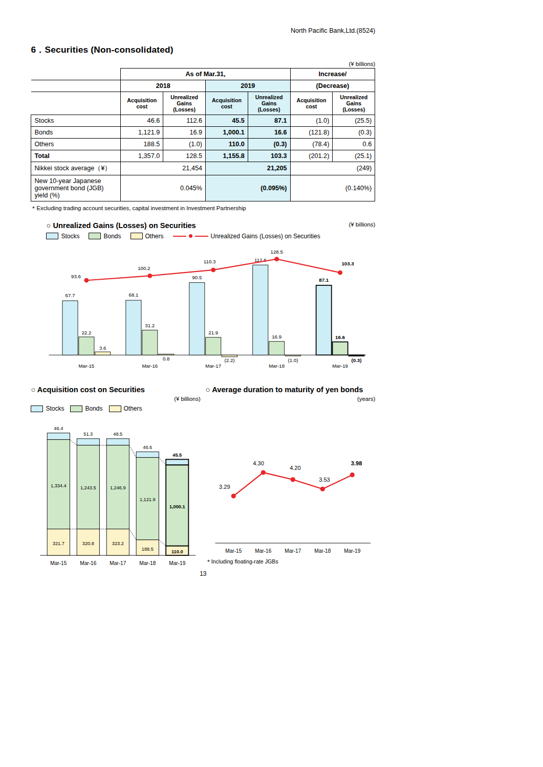North Pacific Bank,Ltd.(8524)
6．Securities (Non-consolidated)
(¥ billions)
| | As of Mar.31, | Increase/ |
| | 2018 | 2019 | (Decrease) |
| | Acquisition cost | Unrealized Gains (Losses) | Acquisition cost | Unrealized Gains (Losses) | Acquisition cost | Unrealized Gains (Losses) |
| Stocks | 46.6 | 112.6 | 45.5 | 87.1 | (1.0) | (25.5) |
| Bonds | 1,121.9 | 16.9 | 1,000.1 | 16.6 | (121.8) | (0.3) |
| Others | 188.5 | (1.0) | 110.0 | (0.3) | (78.4) | 0.6 |
| Total | 1,357.0 | 128.5 | 1,155.8 | 103.3 | (201.2) | (25.1) |
| Nikkei stock average（¥） | 21,454 | 21,205 | (249) |
| New 10-year Japanese government bond (JGB) yield (%) | 0.045% | (0.095%) | (0.140%) |
＊Excluding trading account securities, capital investment in Investment Partnership
○ Unrealized Gains (Losses) on Securities (¥ billions)
Stocks
Bonds
Others
Unrealized Gains (Losses) on Securities
67.7 22.2 3.6 68.1 31.2 0.8 90.5 21.9 (2.2) 112.6 16.9 (1.0) 87.1 16.6 (0.3) 93.6 100.2 110.3 128.5 103.3 Mar-15 Mar-16 Mar-17 Mar-18 Mar-19
○ Acquisition cost on Securities
(¥ billions)
Stocks
Bonds
Others
46.4 1,334.4 321.7 51.3 1,243.5 320.8 48.5 1,246.9 323.2 46.6 1,121.9 188.5 45.5 1,000.1 110.0 Mar-15 Mar-16 Mar-17 Mar-18 Mar-19
○ Average duration to maturity of yen bonds
(years)
3.29 4.30 4.20 3.53 3.98 Mar-15 Mar-16 Mar-17 Mar-18 Mar-19
＊Including floating-rate JGBs
13